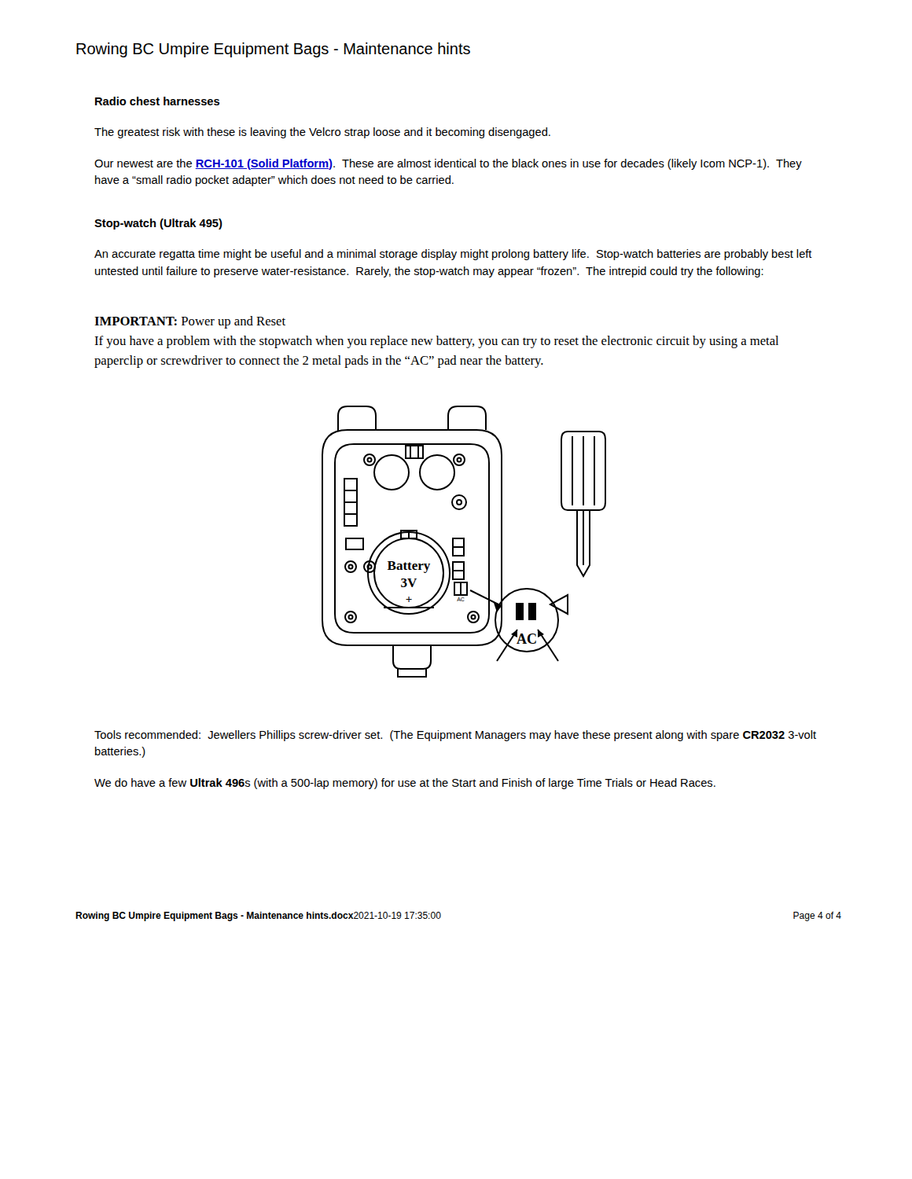Rowing BC Umpire Equipment Bags - Maintenance hints
Radio chest harnesses
The greatest risk with these is leaving the Velcro strap loose and it becoming disengaged.
Our newest are the RCH-101 (Solid Platform). These are almost identical to the black ones in use for decades (likely Icom NCP-1). They have a “small radio pocket adapter” which does not need to be carried.
Stop-watch (Ultrak 495)
An accurate regatta time might be useful and a minimal storage display might prolong battery life. Stop-watch batteries are probably best left untested until failure to preserve water-resistance. Rarely, the stop-watch may appear “frozen”. The intrepid could try the following:
IMPORTANT: Power up and Reset
If you have a problem with the stopwatch when you replace new battery, you can try to reset the electronic circuit by using a metal paperclip or screwdriver to connect the 2 metal pads in the “AC” pad near the battery.
Battery 3V + AC AC
Tools recommended: Jewellers Phillips screw-driver set. (The Equipment Managers may have these present along with spare CR2032 3-volt batteries.)
We do have a few Ultrak 496s (with a 500-lap memory) for use at the Start and Finish of large Time Trials or Head Races.
Rowing BC Umpire Equipment Bags - Maintenance hints.docx2021-10-19 17:35:00
Page 4 of 4